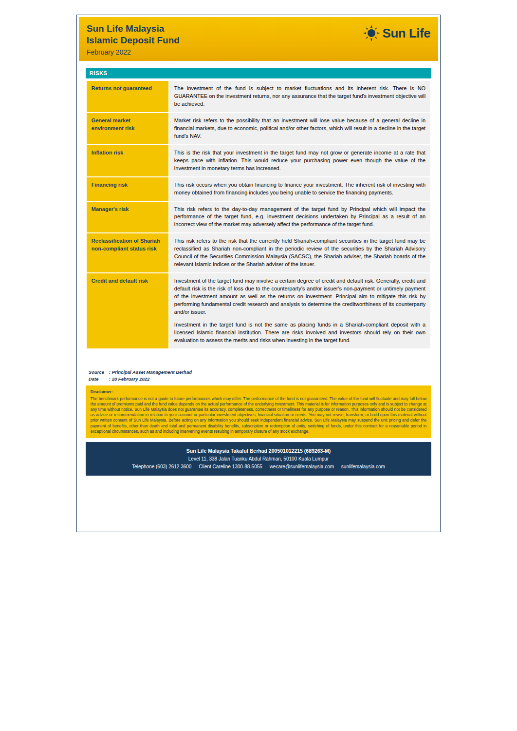Sun Life Malaysia
Islamic Deposit Fund
February 2022
Sun Life
RISKS
| Returns not guaranteed | The investment of the fund is subject to market fluctuations and its inherent risk. There is NO GUARANTEE on the investment returns, nor any assurance that the target fund's investment objective will be achieved. |
| General market environment risk | Market risk refers to the possibility that an investment will lose value because of a general decline in financial markets, due to economic, political and/or other factors, which will result in a decline in the target fund's NAV. |
| Inflation risk | This is the risk that your investment in the target fund may not grow or generate income at a rate that keeps pace with inflation. This would reduce your purchasing power even though the value of the investment in monetary terms has increased. |
| Financing risk | This risk occurs when you obtain financing to finance your investment. The inherent risk of investing with money obtained from financing includes you being unable to service the financing payments. |
| Manager's risk | This risk refers to the day-to-day management of the target fund by Principal which will impact the performance of the target fund, e.g. investment decisions undertaken by Principal as a result of an incorrect view of the market may adversely affect the performance of the target fund. |
| Reclassification of Shariah non-compliant status risk | This risk refers to the risk that the currently held Shariah-compliant securities in the target fund may be reclassified as Shariah non-compliant in the periodic review of the securities by the Shariah Advisory Council of the Securities Commission Malaysia (SACSC), the Shariah adviser, the Shariah boards of the relevant Islamic indices or the Shariah adviser of the issuer. |
| Credit and default risk | Investment of the target fund may involve a certain degree of credit and default risk. Generally, credit and default risk is the risk of loss due to the counterparty's and/or issuer's non-payment or untimely payment of the investment amount as well as the returns on investment. Principal aim to mitigate this risk by performing fundamental credit research and analysis to determine the creditworthiness of its counterparty and/or issuer. Investment in the target fund is not the same as placing funds in a Shariah-compliant deposit with a licensed Islamic financial institution. There are risks involved and investors should rely on their own evaluation to assess the merits and risks when investing in the target fund. |
Source: Principal Asset Management Berhad
Date: 28 February 2022
Disclaimer: The benchmark performance is not a guide to future performances which may differ. The performance of the fund is not guaranteed. The value of the fund will fluctuate and may fall below the amount of premiums paid and the fund value depends on the actual performance of the underlying investment. This material is for information purposes only and is subject to change at any time without notice. Sun Life Malaysia does not guarantee its accuracy, completeness, correctness or timeliness for any purpose or reason. This information should not be considered as advice or recommendation in relation to your account or particular investment objectives, financial situation or needs. You may not revise, transform, or build upon this material without prior written consent of Sun Life Malaysia. Before acting on any information you should seek independent financial advice. Sun Life Malaysia may suspend the unit pricing and defer the payment of benefits, other than death and total and permanent disability benefits, subscription or redemption of units, switching of funds, under this contract for a reasonable period in exceptional circumstances, such as and including intervening events resulting in temporary closure of any stock exchange.
Sun Life Malaysia Takaful Berhad 200501012215 (689263-M)
Level 11, 338 Jalan Tuanku Abdul Rahman, 50100 Kuala Lumpur
Telephone (603) 2612 3600 Client Careline 1300-88-5055 wecare@sunlifemalaysia.com sunlifemalaysia.com